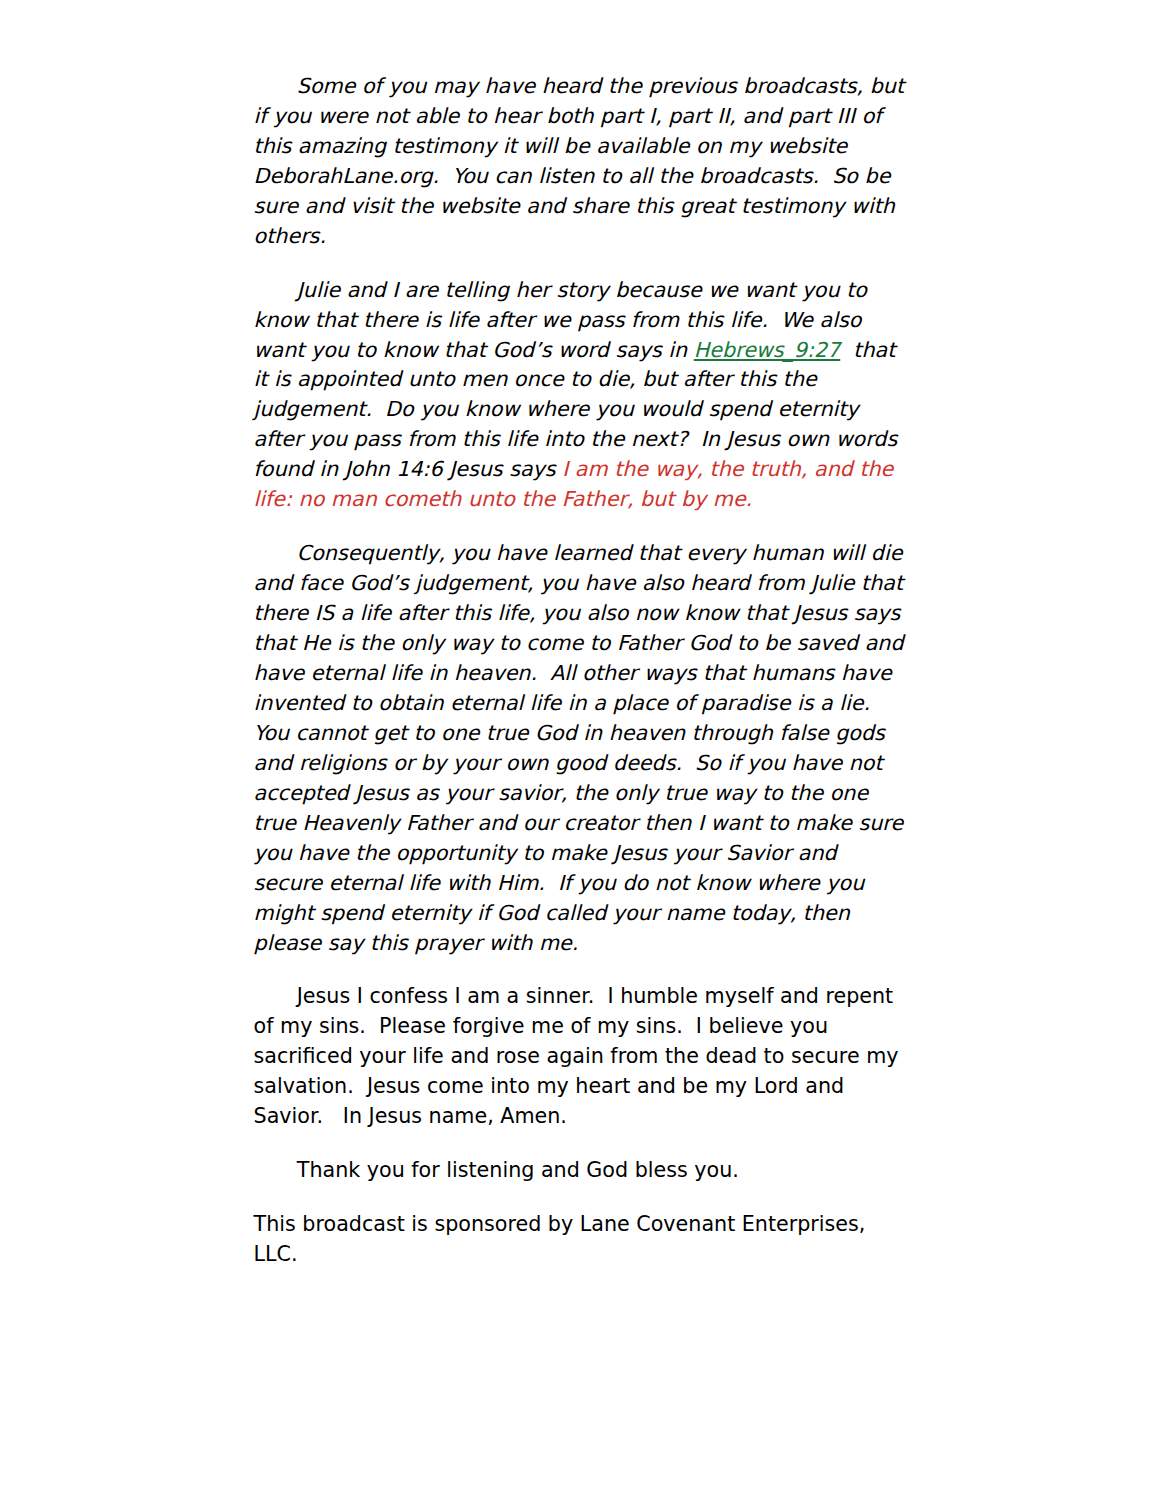Some of you may have heard the previous broadcasts, but if you were not able to hear both part I, part II, and part III of this amazing testimony it will be available on my website DeborahLane.org. You can listen to all the broadcasts. So be sure and visit the website and share this great testimony with others.
Julie and I are telling her story because we want you to know that there is life after we pass from this life. We also want you to know that God’s word says in Hebrews_9:27 that it is appointed unto men once to die, but after this the judgement. Do you know where you would spend eternity after you pass from this life into the next? In Jesus own words found in John 14:6 Jesus says I am the way, the truth, and the life: no man cometh unto the Father, but by me.
Consequently, you have learned that every human will die and face God’s judgement, you have also heard from Julie that there IS a life after this life, you also now know that Jesus says that He is the only way to come to Father God to be saved and have eternal life in heaven. All other ways that humans have invented to obtain eternal life in a place of paradise is a lie. You cannot get to one true God in heaven through false gods and religions or by your own good deeds. So if you have not accepted Jesus as your savior, the only true way to the one true Heavenly Father and our creator then I want to make sure you have the opportunity to make Jesus your Savior and secure eternal life with Him. If you do not know where you might spend eternity if God called your name today, then please say this prayer with me.
Jesus I confess I am a sinner. I humble myself and repent of my sins. Please forgive me of my sins. I believe you sacrificed your life and rose again from the dead to secure my salvation. Jesus come into my heart and be my Lord and Savior. In Jesus name, Amen.
Thank you for listening and God bless you.
This broadcast is sponsored by Lane Covenant Enterprises, LLC.